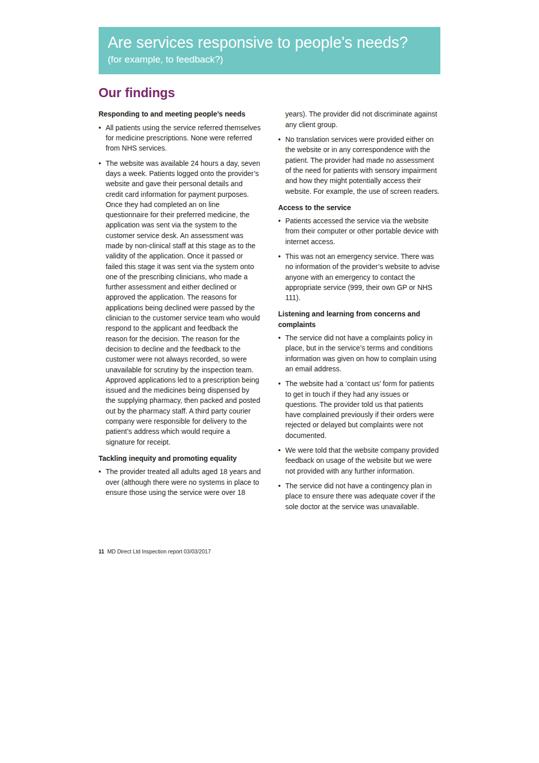Are services responsive to people's needs?
(for example, to feedback?)
Our findings
Responding to and meeting people’s needs
All patients using the service referred themselves for medicine prescriptions. None were referred from NHS services.
The website was available 24 hours a day, seven days a week. Patients logged onto the provider’s website and gave their personal details and credit card information for payment purposes. Once they had completed an on line questionnaire for their preferred medicine, the application was sent via the system to the customer service desk. An assessment was made by non-clinical staff at this stage as to the validity of the application. Once it passed or failed this stage it was sent via the system onto one of the prescribing clinicians, who made a further assessment and either declined or approved the application. The reasons for applications being declined were passed by the clinician to the customer service team who would respond to the applicant and feedback the reason for the decision. The reason for the decision to decline and the feedback to the customer were not always recorded, so were unavailable for scrutiny by the inspection team. Approved applications led to a prescription being issued and the medicines being dispensed by the supplying pharmacy, then packed and posted out by the pharmacy staff. A third party courier company were responsible for delivery to the patient’s address which would require a signature for receipt.
Tackling inequity and promoting equality
The provider treated all adults aged 18 years and over (although there were no systems in place to ensure those using the service were over 18 years). The provider did not discriminate against any client group.
No translation services were provided either on the website or in any correspondence with the patient. The provider had made no assessment of the need for patients with sensory impairment and how they might potentially access their website. For example, the use of screen readers.
Access to the service
Patients accessed the service via the website from their computer or other portable device with internet access.
This was not an emergency service. There was no information of the provider’s website to advise anyone with an emergency to contact the appropriate service (999, their own GP or NHS 111).
Listening and learning from concerns and complaints
The service did not have a complaints policy in place, but in the service’s terms and conditions information was given on how to complain using an email address.
The website had a ‘contact us’ form for patients to get in touch if they had any issues or questions. The provider told us that patients have complained previously if their orders were rejected or delayed but complaints were not documented.
We were told that the website company provided feedback on usage of the website but we were not provided with any further information.
The service did not have a contingency plan in place to ensure there was adequate cover if the sole doctor at the service was unavailable.
11 MD Direct Ltd Inspection report 03/03/2017